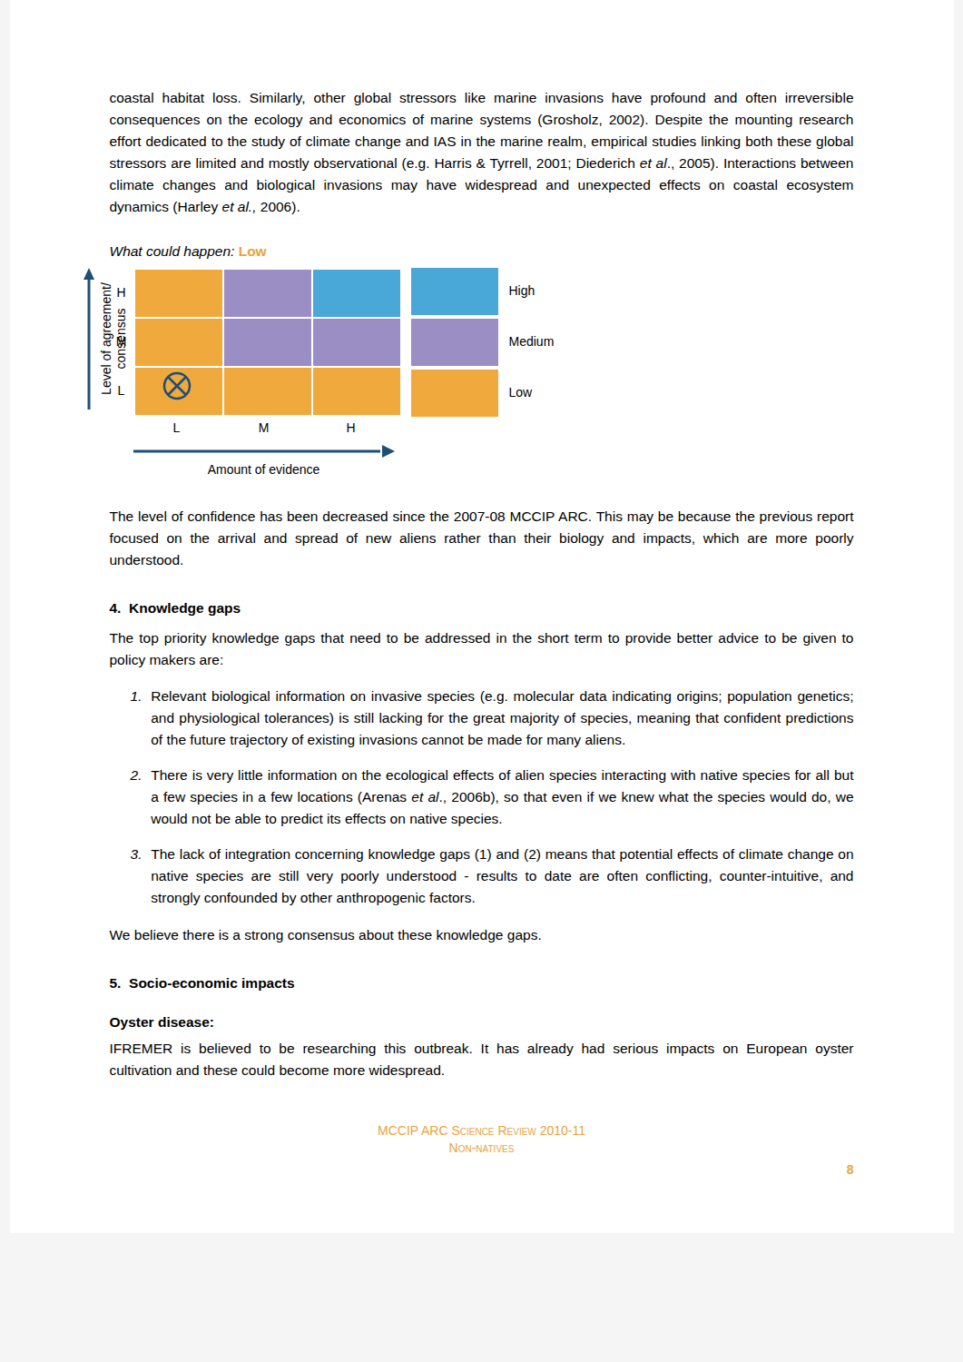coastal habitat loss. Similarly, other global stressors like marine invasions have profound and often irreversible consequences on the ecology and economics of marine systems (Grosholz, 2002). Despite the mounting research effort dedicated to the study of climate change and IAS in the marine realm, empirical studies linking both these global stressors are limited and mostly observational (e.g. Harris & Tyrrell, 2001; Diederich et al., 2005). Interactions between climate changes and biological invasions may have widespread and unexpected effects on coastal ecosystem dynamics (Harley et al., 2006).
What could happen: Low
Level of agreement/
consensus
| H | | | |
| M | | | |
| L | | | |
LMH
Amount of evidence
High
Medium
Low
The level of confidence has been decreased since the 2007-08 MCCIP ARC. This may be because the previous report focused on the arrival and spread of new aliens rather than their biology and impacts, which are more poorly understood.
4. Knowledge gaps
The top priority knowledge gaps that need to be addressed in the short term to provide better advice to be given to policy makers are:
Relevant biological information on invasive species (e.g. molecular data indicating origins; population genetics; and physiological tolerances) is still lacking for the great majority of species, meaning that confident predictions of the future trajectory of existing invasions cannot be made for many aliens.
There is very little information on the ecological effects of alien species interacting with native species for all but a few species in a few locations (Arenas et al., 2006b), so that even if we knew what the species would do, we would not be able to predict its effects on native species.
The lack of integration concerning knowledge gaps (1) and (2) means that potential effects of climate change on native species are still very poorly understood - results to date are often conflicting, counter-intuitive, and strongly confounded by other anthropogenic factors.
We believe there is a strong consensus about these knowledge gaps.
5. Socio-economic impacts
Oyster disease:
IFREMER is believed to be researching this outbreak. It has already had serious impacts on European oyster cultivation and these could become more widespread.
MCCIP ARC Science Review 2010-11
Non-natives
8